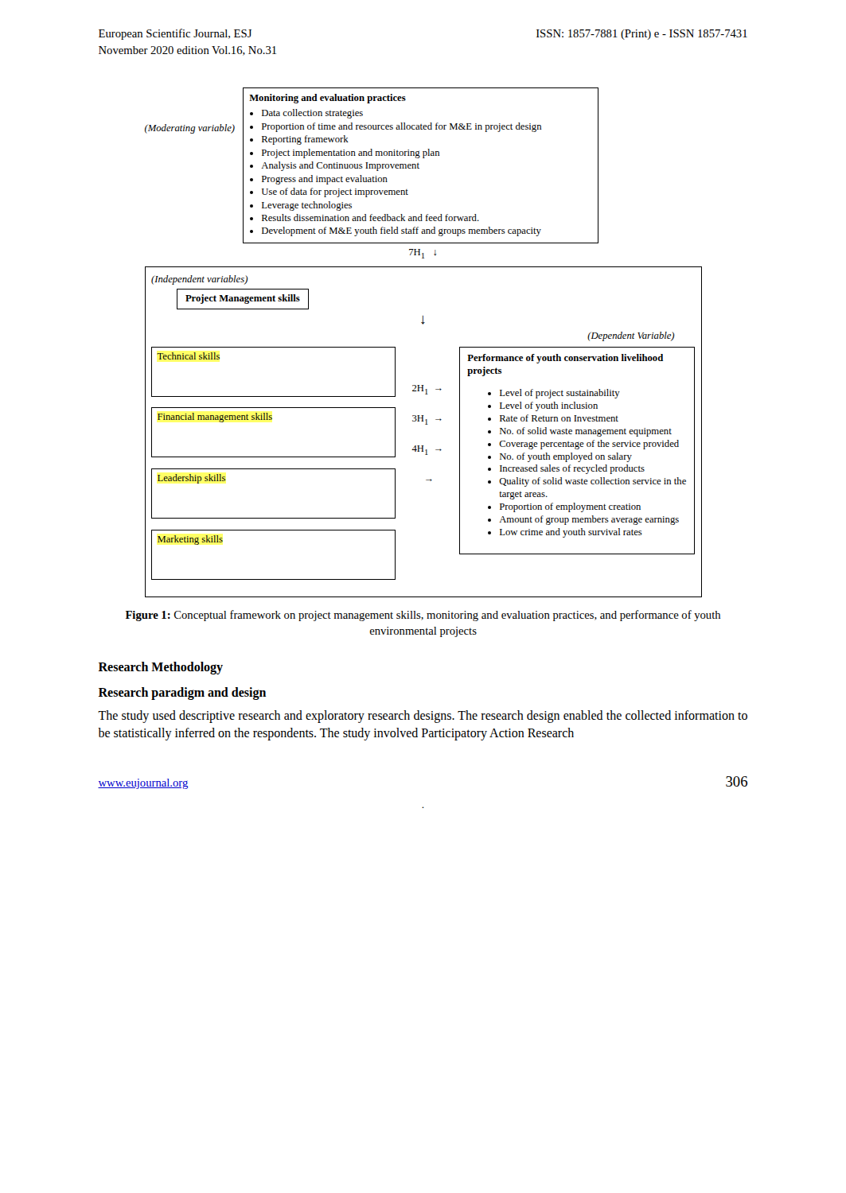European Scientific Journal, ESJ
November 2020 edition Vol.16, No.31
ISSN: 1857-7881 (Print) e - ISSN 1857-7431
(Moderating variable)
Monitoring and evaluation practices
Data collection strategies
Proportion of time and resources allocated for M&E in project design
Reporting framework
Project implementation and monitoring plan
Analysis and Continuous Improvement
Progress and impact evaluation
Use of data for project improvement
Leverage technologies
Results dissemination and feedback and feed forward.
Development of M&E youth field staff and groups members capacity
7H1 ↓
(Independent variables)
Project Management skills
↓
(Dependent Variable)
Technical skills
Financial management skills
Leadership skills
Marketing skills
2H1 →
3H1 →
4H1 →
→
Performance of youth conservation livelihood projects
Level of project sustainability
Level of youth inclusion
Rate of Return on Investment
No. of solid waste management equipment
Coverage percentage of the service provided
No. of youth employed on salary
Increased sales of recycled products
Quality of solid waste collection service in the target areas.
Proportion of employment creation
Amount of group members average earnings
Low crime and youth survival rates
Figure 1: Conceptual framework on project management skills, monitoring and evaluation practices, and performance of youth environmental projects
Research Methodology
Research paradigm and design
The study used descriptive research and exploratory research designs. The research design enabled the collected information to be statistically inferred on the respondents. The study involved Participatory Action Research
www.eujournal.org
306
.